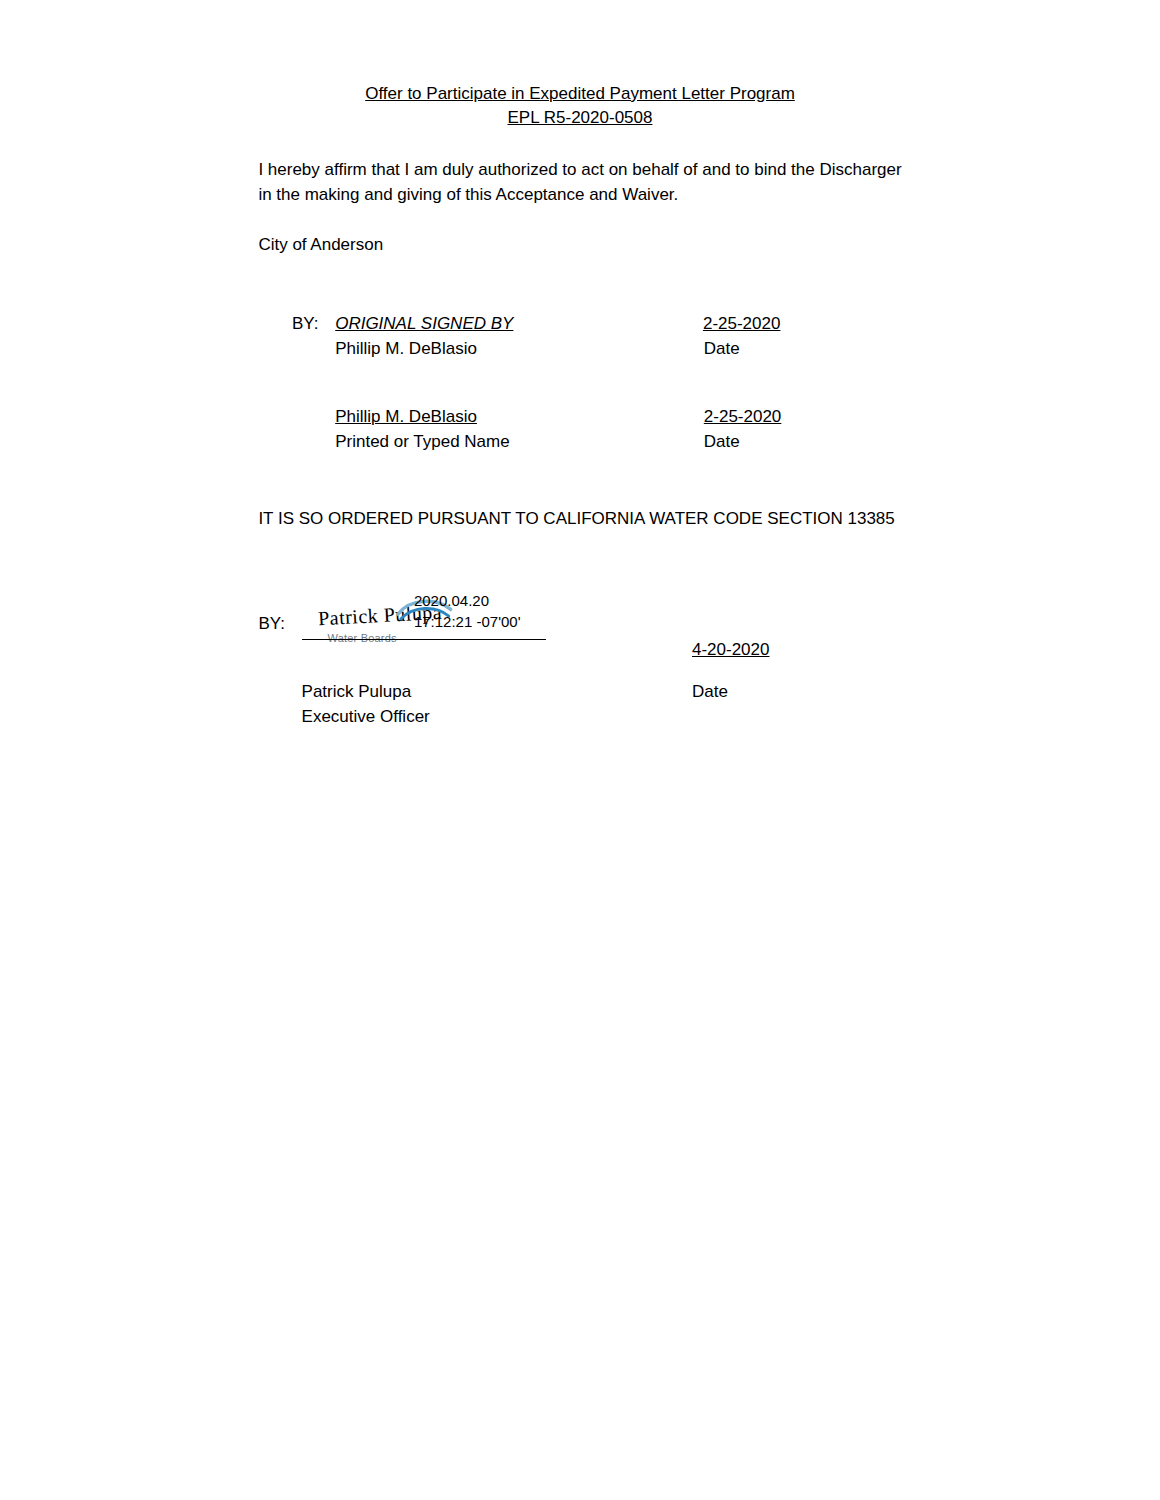Offer to Participate in Expedited Payment Letter Program EPL R5-2020-0508
I hereby affirm that I am duly authorized to act on behalf of and to bind the Discharger in the making and giving of this Acceptance and Waiver.
City of Anderson
BY: ORIGINAL SIGNED BY
2-25-2020
Phillip M. DeBlasio
Date
Phillip M. DeBlasio
2-25-2020
Printed or Typed Name
Date
IT IS SO ORDERED PURSUANT TO CALIFORNIA WATER CODE SECTION 13385
BY: Patrick Pulupa 2020.04.20 17:12:21 -07'00' Water Boards
4-20-2020
Patrick Pulupa
Date
Executive Officer